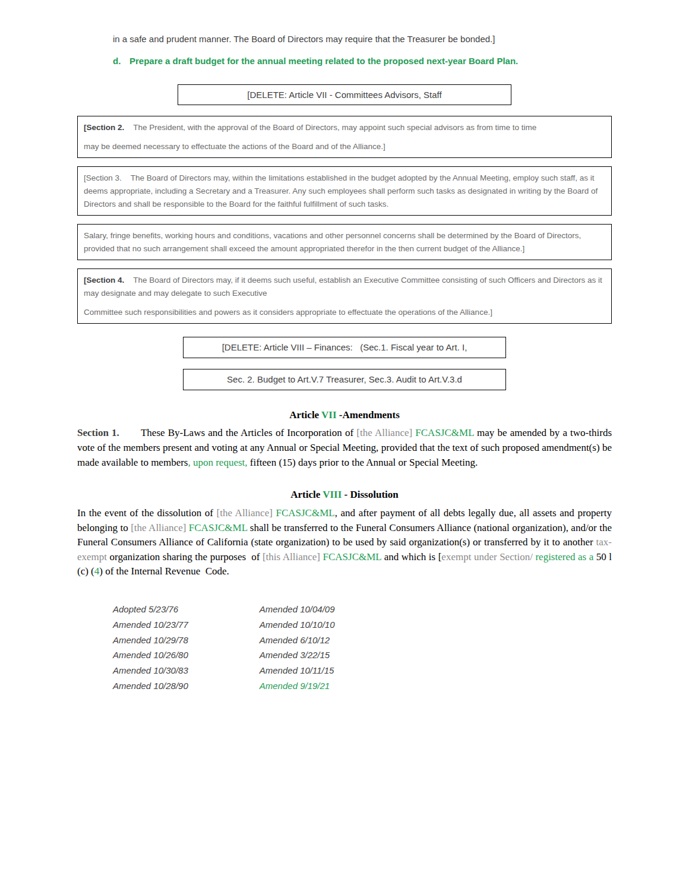in a safe and prudent manner. The Board of Directors may require that the Treasurer be bonded.]
d. Prepare a draft budget for the annual meeting related to the proposed next-year Board Plan.
[DELETE: Article VII - Committees Advisors, Staff
[Section 2. The President, with the approval of the Board of Directors, may appoint such special advisors as from time to time
may be deemed necessary to effectuate the actions of the Board and of the Alliance.]
[Section 3. The Board of Directors may, within the limitations established in the budget adopted by the Annual Meeting, employ such staff, as it deems appropriate, including a Secretary and a Treasurer. Any such employees shall perform such tasks as designated in writing by the Board of Directors and shall be responsible to the Board for the faithful fulfillment of such tasks.
Salary, fringe benefits, working hours and conditions, vacations and other personnel concerns shall be determined by the Board of Directors, provided that no such arrangement shall exceed the amount appropriated therefor in the then current budget of the Alliance.]
[Section 4. The Board of Directors may, if it deems such useful, establish an Executive Committee consisting of such Officers and Directors as it may designate and may delegate to such Executive
Committee such responsibilities and powers as it considers appropriate to effectuate the operations of the Alliance.]
[DELETE: Article VIII – Finances: (Sec.1. Fiscal year to Art. I,
Sec. 2. Budget to Art.V.7 Treasurer, Sec.3. Audit to Art.V.3.d
Article VII -Amendments
Section 1. These By-Laws and the Articles of Incorporation of [the Alliance] FCASJC&ML may be amended by a two-thirds vote of the members present and voting at any Annual or Special Meeting, provided that the text of such proposed amendment(s) be made available to members, upon request, fifteen (15) days prior to the Annual or Special Meeting.
Article VIII - Dissolution
In the event of the dissolution of [the Alliance] FCASJC&ML, and after payment of all debts legally due, all assets and property belonging to [the Alliance] FCASJC&ML shall be transferred to the Funeral Consumers Alliance (national organization), and/or the Funeral Consumers Alliance of California (state organization) to be used by said organization(s) or transferred by it to another tax-exempt organization sharing the purposes of [this Alliance] FCASJC&ML and which is [exempt under Section/ registered as a 50 l (c) (4) of the Internal Revenue Code.
Adopted 5/23/76
Amended 10/23/77
Amended 10/29/78
Amended 10/26/80
Amended 10/30/83
Amended 10/28/90
Amended 10/04/09
Amended 10/10/10
Amended 6/10/12
Amended 3/22/15
Amended 10/11/15
Amended 9/19/21